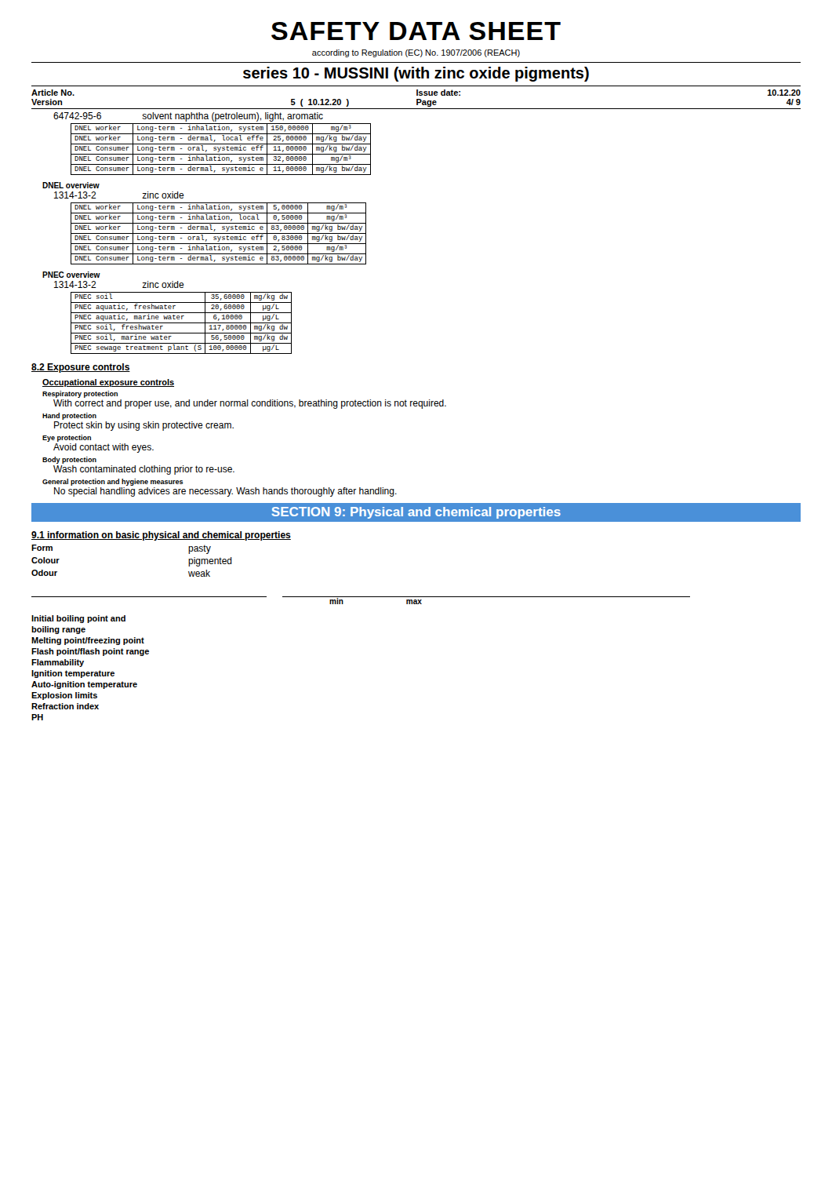SAFETY DATA SHEET
according to Regulation (EC) No. 1907/2006 (REACH)
series 10 - MUSSINI (with zinc oxide pigments)
| Article No. | | Issue date: | 10.12.20 |
| Version | 5 ( 10.12.20 ) | Page | 4/ 9 |
64742-95-6 solvent naphtha (petroleum), light, aromatic
| DNEL worker | Long-term - inhalation, system | 150,00000 | mg/m³ |
| DNEL worker | Long-term - dermal, local effe | 25,00000 | mg/kg bw/day |
| DNEL Consumer | Long-term - oral, systemic eff | 11,00000 | mg/kg bw/day |
| DNEL Consumer | Long-term - inhalation, system | 32,00000 | mg/m³ |
| DNEL Consumer | Long-term - dermal, systemic e | 11,00000 | mg/kg bw/day |
DNEL overview
1314-13-2 zinc oxide
| DNEL worker | Long-term - inhalation, system | 5,00000 | mg/m³ |
| DNEL worker | Long-term - inhalation, local | 0,50000 | mg/m³ |
| DNEL worker | Long-term - dermal, systemic e | 83,00000 | mg/kg bw/day |
| DNEL Consumer | Long-term - oral, systemic eff | 0,83000 | mg/kg bw/day |
| DNEL Consumer | Long-term - inhalation, system | 2,50000 | mg/m³ |
| DNEL Consumer | Long-term - dermal, systemic e | 83,00000 | mg/kg bw/day |
PNEC overview
1314-13-2 zinc oxide
| PNEC soil | 35,60000 | mg/kg dw |
| PNEC aquatic, freshwater | 20,60000 | µg/L |
| PNEC aquatic, marine water | 6,10000 | µg/L |
| PNEC soil, freshwater | 117,80000 | mg/kg dw |
| PNEC soil, marine water | 56,50000 | mg/kg dw |
| PNEC sewage treatment plant (S | 100,00000 | µg/L |
8.2 Exposure controls
Occupational exposure controls
Respiratory protection
With correct and proper use, and under normal conditions, breathing protection is not required.
Hand protection
Protect skin by using skin protective cream.
Eye protection
Avoid contact with eyes.
Body protection
Wash contaminated clothing prior to re-use.
General protection and hygiene measures
No special handling advices are necessary. Wash hands thoroughly after handling.
SECTION 9: Physical and chemical properties
9.1 information on basic physical and chemical properties
| Form | pasty |
| Colour | pigmented |
| Odour | weak |
min max
Initial boiling point and
boiling range
Melting point/freezing point
Flash point/flash point range
Flammability
Ignition temperature
Auto-ignition temperature
Explosion limits
Refraction index
PH